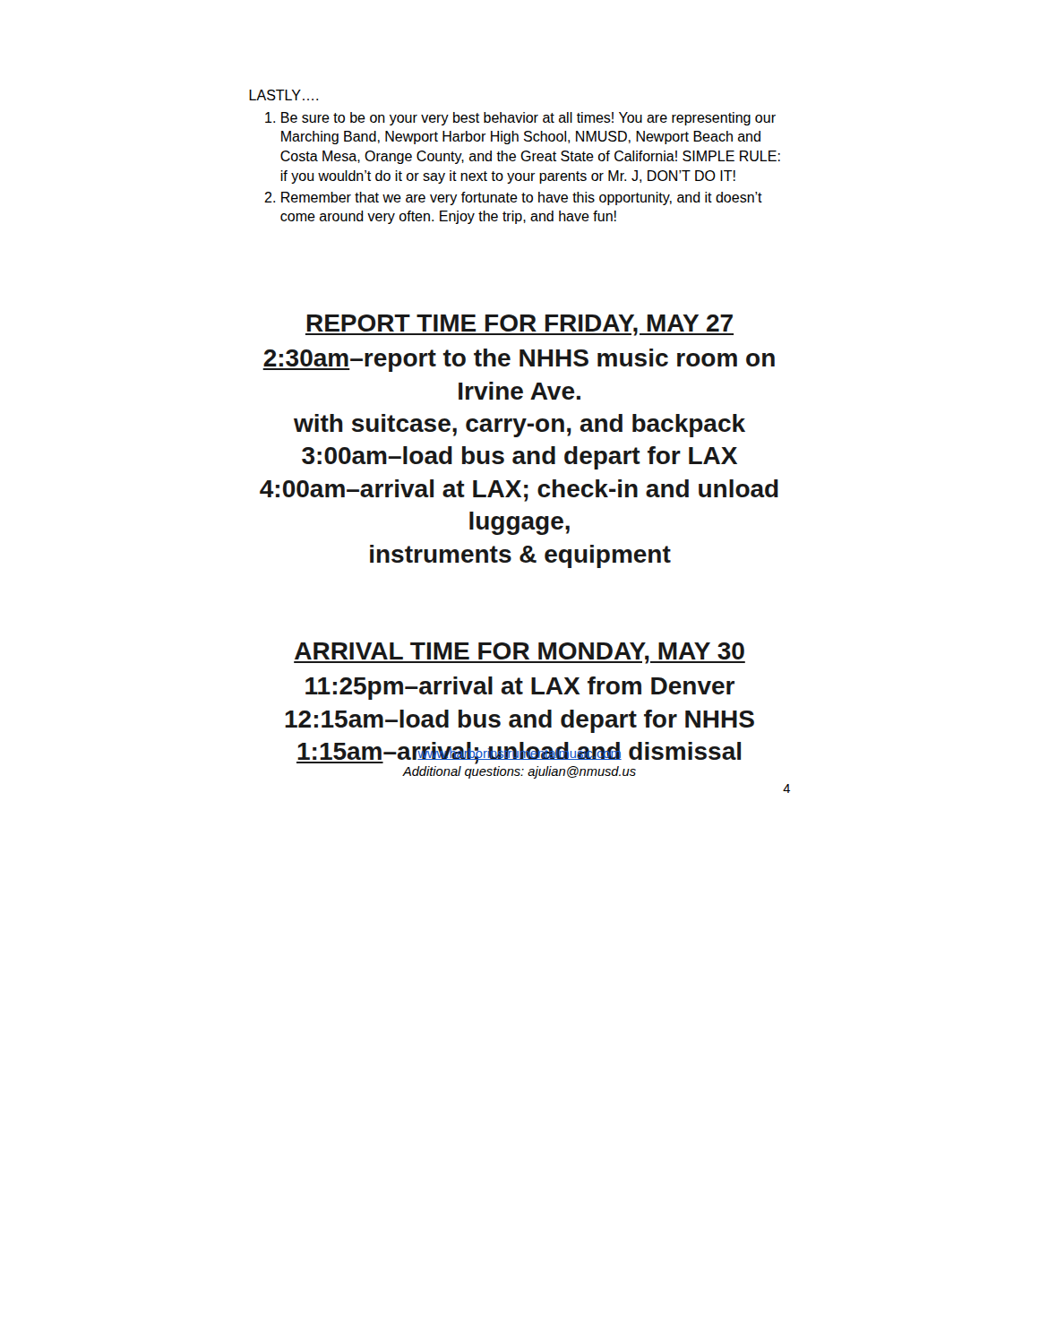LASTLY….
Be sure to be on your very best behavior at all times! You are representing our Marching Band, Newport Harbor High School, NMUSD, Newport Beach and Costa Mesa, Orange County, and the Great State of California! SIMPLE RULE: if you wouldn’t do it or say it next to your parents or Mr. J, DON’T DO IT!
Remember that we are very fortunate to have this opportunity, and it doesn’t come around very often. Enjoy the trip, and have fun!
REPORT TIME FOR FRIDAY, MAY 27 2:30am–report to the NHHS music room on Irvine Ave.
with suitcase, carry-on, and backpack
3:00am–load bus and depart for LAX
4:00am–arrival at LAX; check-in and unload luggage,
instruments & equipment
ARRIVAL TIME FOR MONDAY, MAY 30 11:25pm–arrival at LAX from Denver
12:15am–load bus and depart for NHHS
1:15am–arrival; unload and dismissal
www.harborinstrumentalmusic.com
Additional questions: ajulian@nmusd.us
4